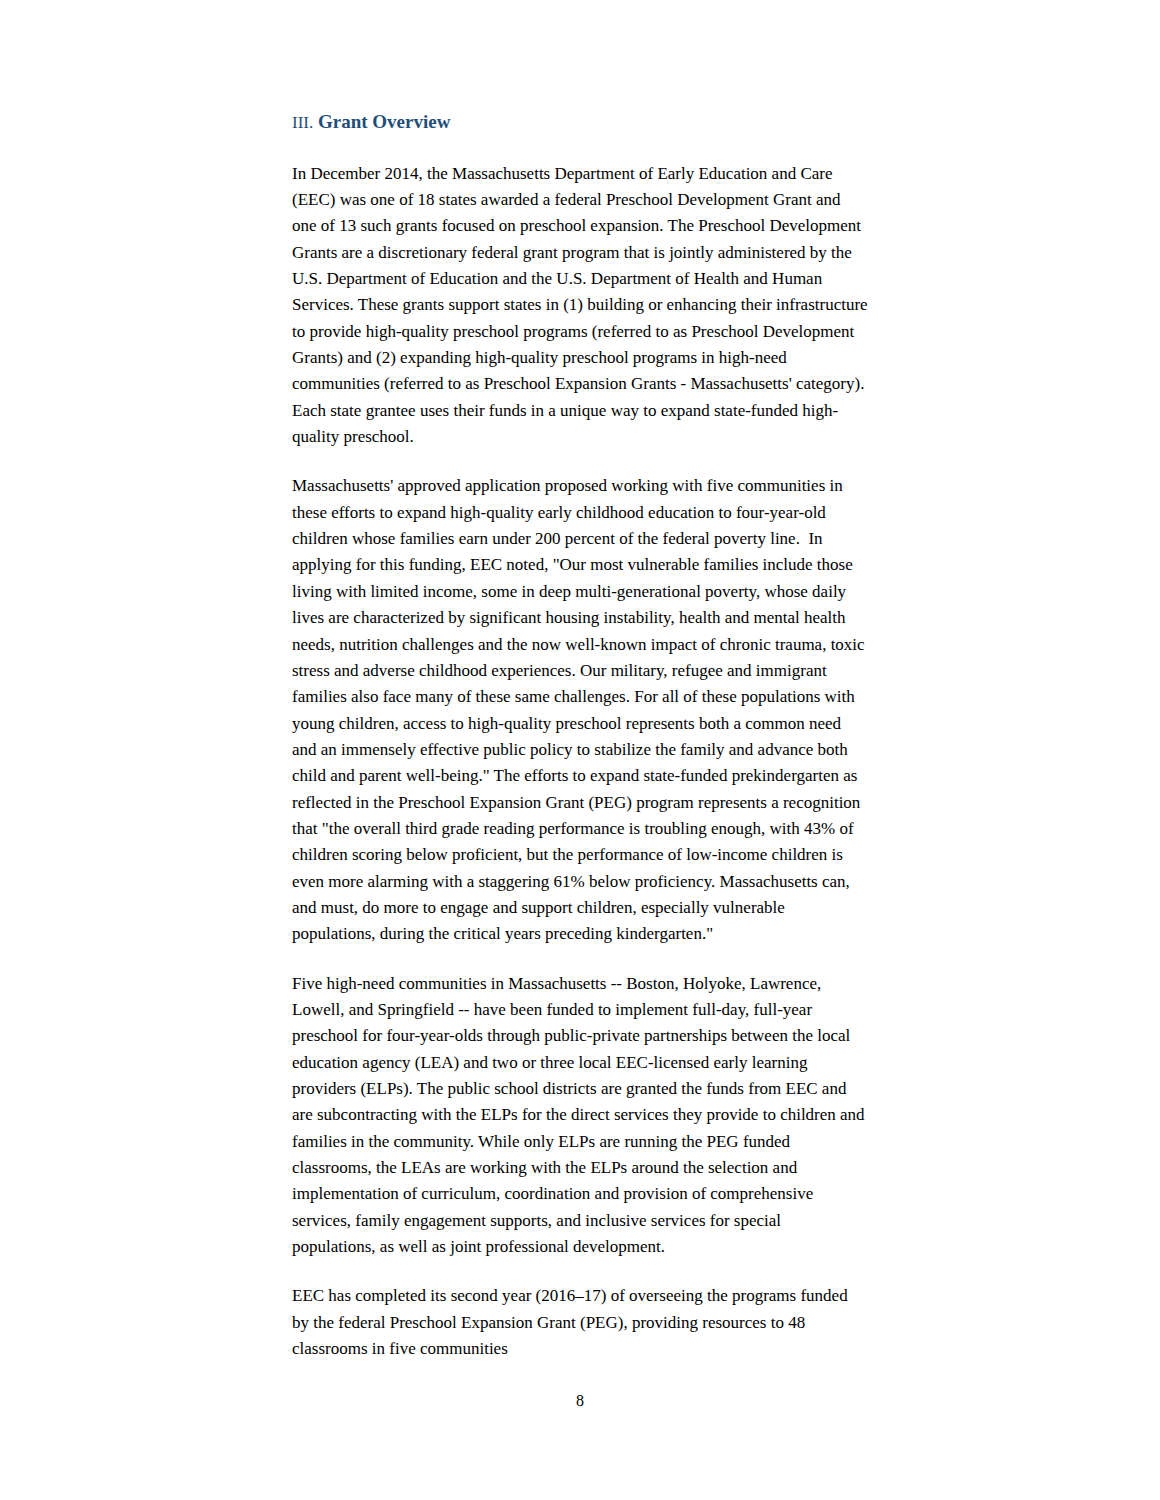III. Grant Overview
In December 2014, the Massachusetts Department of Early Education and Care (EEC) was one of 18 states awarded a federal Preschool Development Grant and one of 13 such grants focused on preschool expansion. The Preschool Development Grants are a discretionary federal grant program that is jointly administered by the U.S. Department of Education and the U.S. Department of Health and Human Services. These grants support states in (1) building or enhancing their infrastructure to provide high-quality preschool programs (referred to as Preschool Development Grants) and (2) expanding high-quality preschool programs in high-need communities (referred to as Preschool Expansion Grants - Massachusetts' category). Each state grantee uses their funds in a unique way to expand state-funded high-quality preschool.
Massachusetts' approved application proposed working with five communities in these efforts to expand high-quality early childhood education to four-year-old children whose families earn under 200 percent of the federal poverty line. In applying for this funding, EEC noted, "Our most vulnerable families include those living with limited income, some in deep multi-generational poverty, whose daily lives are characterized by significant housing instability, health and mental health needs, nutrition challenges and the now well-known impact of chronic trauma, toxic stress and adverse childhood experiences. Our military, refugee and immigrant families also face many of these same challenges. For all of these populations with young children, access to high-quality preschool represents both a common need and an immensely effective public policy to stabilize the family and advance both child and parent well-being." The efforts to expand state-funded prekindergarten as reflected in the Preschool Expansion Grant (PEG) program represents a recognition that "the overall third grade reading performance is troubling enough, with 43% of children scoring below proficient, but the performance of low-income children is even more alarming with a staggering 61% below proficiency. Massachusetts can, and must, do more to engage and support children, especially vulnerable populations, during the critical years preceding kindergarten."
Five high-need communities in Massachusetts -- Boston, Holyoke, Lawrence, Lowell, and Springfield -- have been funded to implement full-day, full-year preschool for four-year-olds through public-private partnerships between the local education agency (LEA) and two or three local EEC-licensed early learning providers (ELPs). The public school districts are granted the funds from EEC and are subcontracting with the ELPs for the direct services they provide to children and families in the community. While only ELPs are running the PEG funded classrooms, the LEAs are working with the ELPs around the selection and implementation of curriculum, coordination and provision of comprehensive services, family engagement supports, and inclusive services for special populations, as well as joint professional development.
EEC has completed its second year (2016–17) of overseeing the programs funded by the federal Preschool Expansion Grant (PEG), providing resources to 48 classrooms in five communities
8